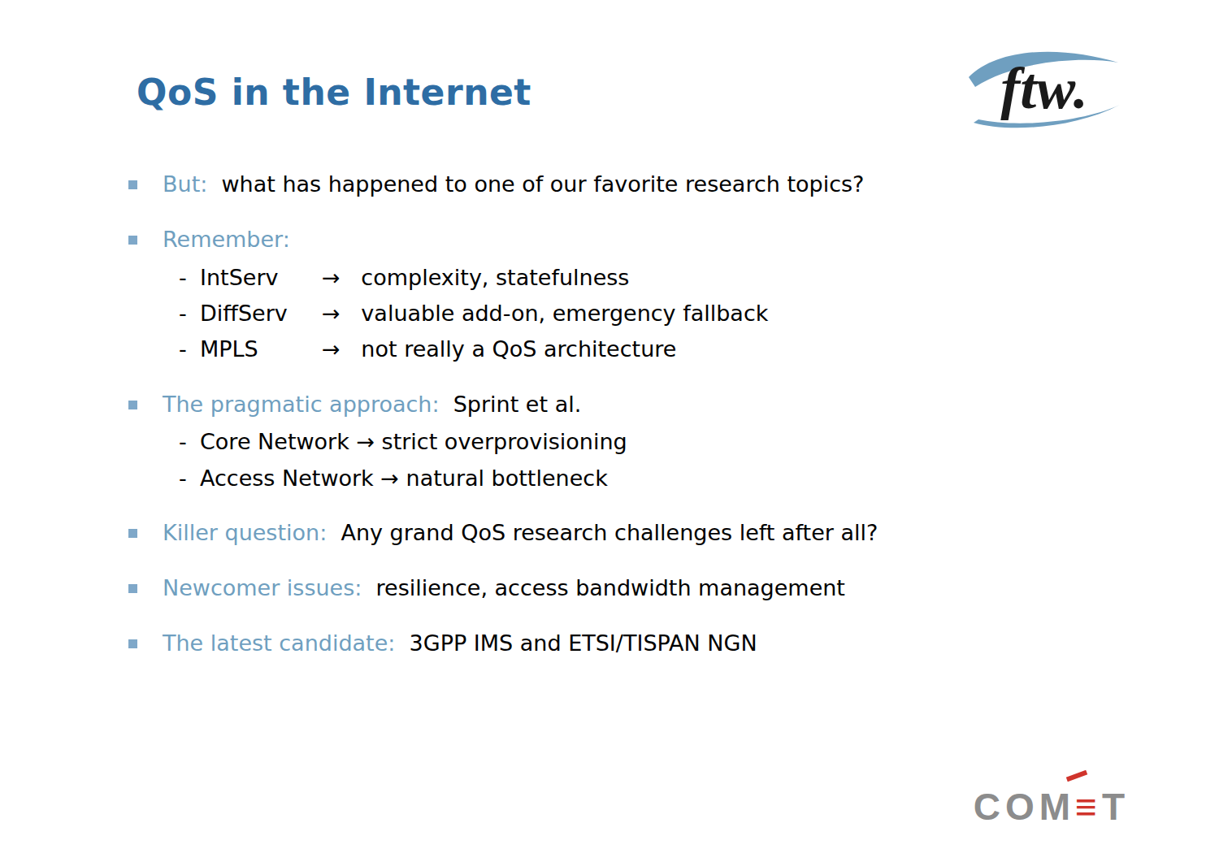QoS in the Internet
ftw.
But: what has happened to one of our favorite research topics?
Remember:
IntServ→ complexity, statefulness
DiffServ→ valuable add-on, emergency fallback
MPLS→ not really a QoS architecture
The pragmatic approach: Sprint et al.
Core Network → strict overprovisioning
Access Network → natural bottleneck
Killer question: Any grand QoS research challenges left after all?
Newcomer issues: resilience, access bandwidth management
The latest candidate: 3GPP IMS and ETSI/TISPAN NGN
COM≡T